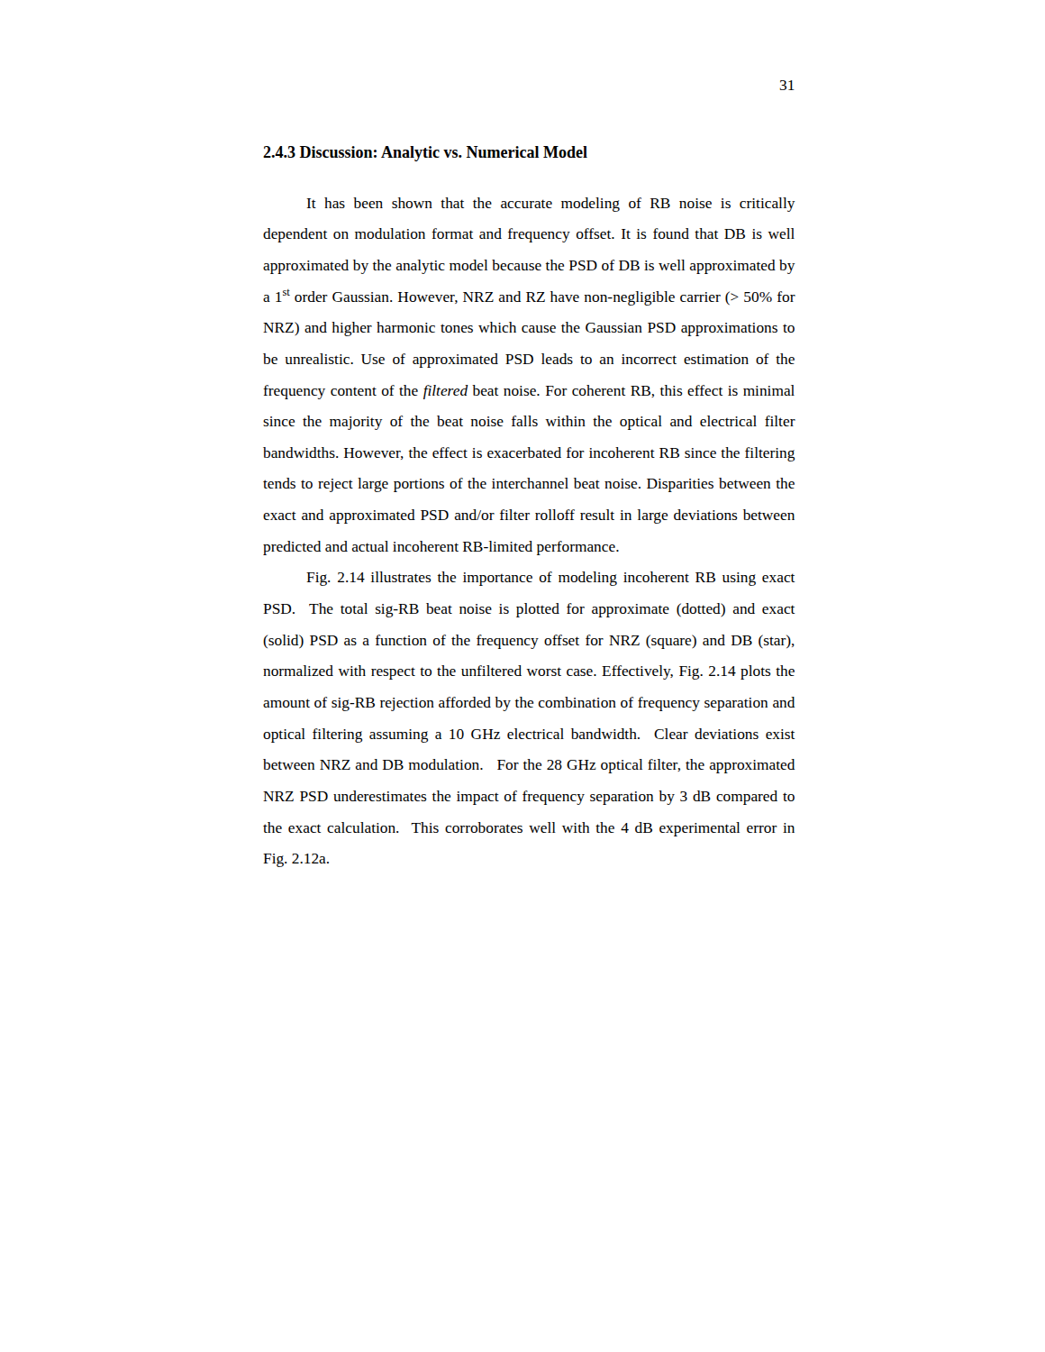31
2.4.3 Discussion: Analytic vs. Numerical Model
It has been shown that the accurate modeling of RB noise is critically dependent on modulation format and frequency offset. It is found that DB is well approximated by the analytic model because the PSD of DB is well approximated by a 1st order Gaussian. However, NRZ and RZ have non-negligible carrier (> 50% for NRZ) and higher harmonic tones which cause the Gaussian PSD approximations to be unrealistic. Use of approximated PSD leads to an incorrect estimation of the frequency content of the filtered beat noise. For coherent RB, this effect is minimal since the majority of the beat noise falls within the optical and electrical filter bandwidths. However, the effect is exacerbated for incoherent RB since the filtering tends to reject large portions of the interchannel beat noise. Disparities between the exact and approximated PSD and/or filter rolloff result in large deviations between predicted and actual incoherent RB-limited performance.
Fig. 2.14 illustrates the importance of modeling incoherent RB using exact PSD. The total sig-RB beat noise is plotted for approximate (dotted) and exact (solid) PSD as a function of the frequency offset for NRZ (square) and DB (star), normalized with respect to the unfiltered worst case. Effectively, Fig. 2.14 plots the amount of sig-RB rejection afforded by the combination of frequency separation and optical filtering assuming a 10 GHz electrical bandwidth. Clear deviations exist between NRZ and DB modulation. For the 28 GHz optical filter, the approximated NRZ PSD underestimates the impact of frequency separation by 3 dB compared to the exact calculation. This corroborates well with the 4 dB experimental error in Fig. 2.12a.